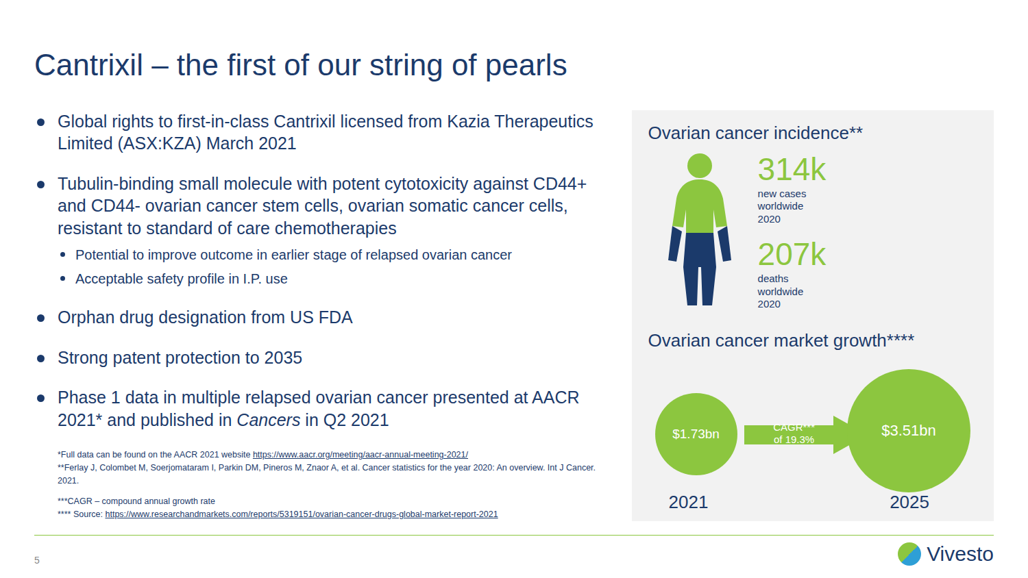Cantrixil – the first of our string of pearls
Global rights to first-in-class Cantrixil licensed from Kazia Therapeutics Limited (ASX:KZA) March 2021
Tubulin-binding small molecule with potent cytotoxicity against CD44+ and CD44- ovarian cancer stem cells, ovarian somatic cancer cells, resistant to standard of care chemotherapies
Potential to improve outcome in earlier stage of relapsed ovarian cancer
Acceptable safety profile in I.P. use
Orphan drug designation from US FDA
Strong patent protection to 2035
Phase 1 data in multiple relapsed ovarian cancer presented at AACR 2021* and published in Cancers in Q2 2021
*Full data can be found on the AACR 2021 website https://www.aacr.org/meeting/aacr-annual-meeting-2021/
**Ferlay J, Colombet M, Soerjomataram I, Parkin DM, Pineros M, Znaor A, et al. Cancer statistics for the year 2020: An overview. Int J Cancer. 2021.
***CAGR – compound annual growth rate
**** Source: https://www.researchandmarkets.com/reports/5319151/ovarian-cancer-drugs-global-market-report-2021
Ovarian cancer incidence**
314k
new cases
worldwide
2020
207k
deaths
worldwide
2020
Ovarian cancer market growth****
$1.73bn
CAGR***
of 19.3%
$3.51bn
20212025
5
Vivesto